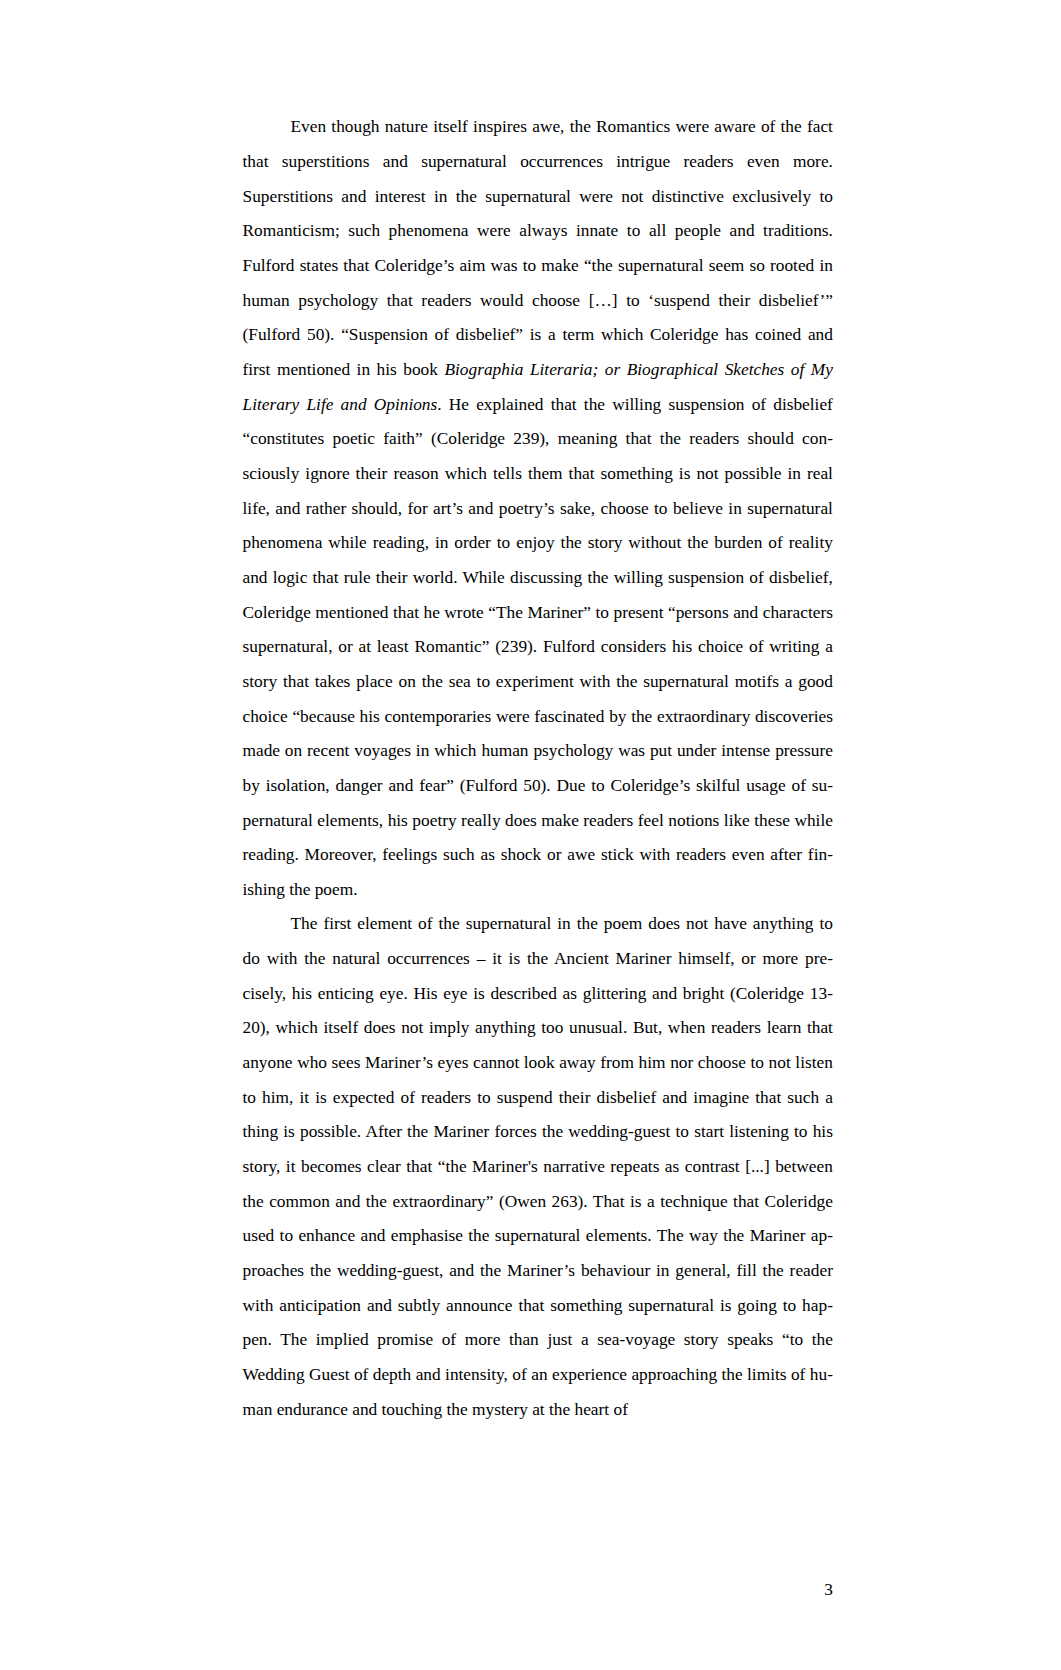Even though nature itself inspires awe, the Romantics were aware of the fact that superstitions and supernatural occurrences intrigue readers even more. Superstitions and interest in the supernatural were not distinctive exclusively to Romanticism; such phenomena were always innate to all people and traditions. Fulford states that Coleridge’s aim was to make “the supernatural seem so rooted in human psychology that readers would choose […] to ‘suspend their disbelief’” (Fulford 50). “Suspension of disbelief” is a term which Coleridge has coined and first mentioned in his book Biographia Literaria; or Biographical Sketches of My Literary Life and Opinions. He explained that the willing suspension of disbelief “constitutes poetic faith” (Coleridge 239), meaning that the readers should consciously ignore their reason which tells them that something is not possible in real life, and rather should, for art’s and poetry’s sake, choose to believe in supernatural phenomena while reading, in order to enjoy the story without the burden of reality and logic that rule their world. While discussing the willing suspension of disbelief, Coleridge mentioned that he wrote “The Mariner” to present “persons and characters supernatural, or at least Romantic” (239). Fulford considers his choice of writing a story that takes place on the sea to experiment with the supernatural motifs a good choice “because his contemporaries were fascinated by the extraordinary discoveries made on recent voyages in which human psychology was put under intense pressure by isolation, danger and fear” (Fulford 50). Due to Coleridge’s skilful usage of supernatural elements, his poetry really does make readers feel notions like these while reading. Moreover, feelings such as shock or awe stick with readers even after finishing the poem.
The first element of the supernatural in the poem does not have anything to do with the natural occurrences – it is the Ancient Mariner himself, or more precisely, his enticing eye. His eye is described as glittering and bright (Coleridge 13-20), which itself does not imply anything too unusual. But, when readers learn that anyone who sees Mariner’s eyes cannot look away from him nor choose to not listen to him, it is expected of readers to suspend their disbelief and imagine that such a thing is possible. After the Mariner forces the wedding-guest to start listening to his story, it becomes clear that “the Mariner's narrative repeats as contrast [...] between the common and the extraordinary” (Owen 263). That is a technique that Coleridge used to enhance and emphasise the supernatural elements. The way the Mariner approaches the wedding-guest, and the Mariner’s behaviour in general, fill the reader with anticipation and subtly announce that something supernatural is going to happen. The implied promise of more than just a sea-voyage story speaks “to the Wedding Guest of depth and intensity, of an experience approaching the limits of human endurance and touching the mystery at the heart of
3